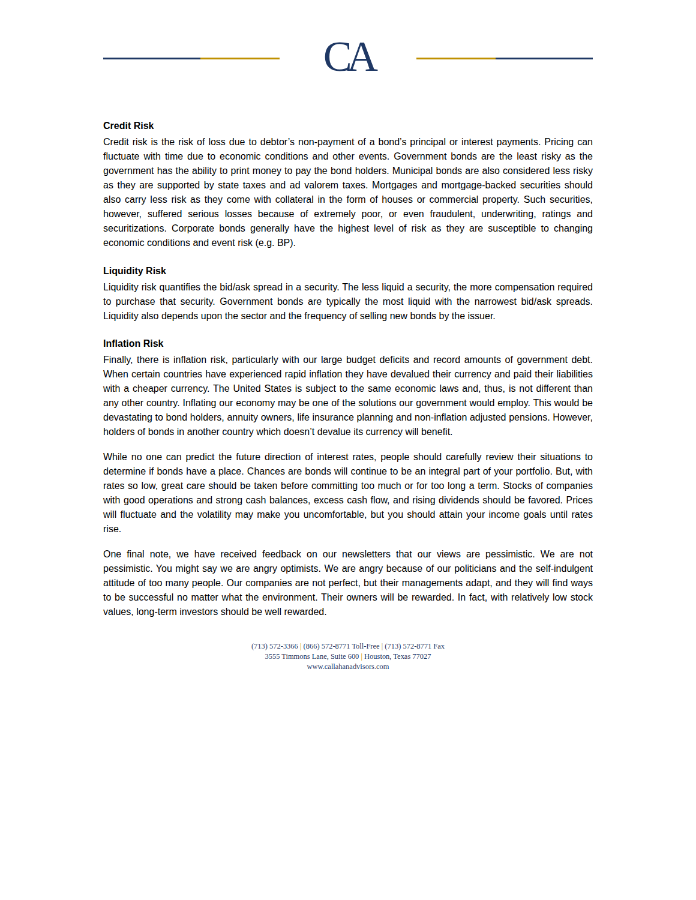CA
Credit Risk
Credit risk is the risk of loss due to debtor’s non-payment of a bond’s principal or interest payments. Pricing can fluctuate with time due to economic conditions and other events. Government bonds are the least risky as the government has the ability to print money to pay the bond holders. Municipal bonds are also considered less risky as they are supported by state taxes and ad valorem taxes. Mortgages and mortgage-backed securities should also carry less risk as they come with collateral in the form of houses or commercial property. Such securities, however, suffered serious losses because of extremely poor, or even fraudulent, underwriting, ratings and securitizations. Corporate bonds generally have the highest level of risk as they are susceptible to changing economic conditions and event risk (e.g. BP).
Liquidity Risk
Liquidity risk quantifies the bid/ask spread in a security. The less liquid a security, the more compensation required to purchase that security. Government bonds are typically the most liquid with the narrowest bid/ask spreads. Liquidity also depends upon the sector and the frequency of selling new bonds by the issuer.
Inflation Risk
Finally, there is inflation risk, particularly with our large budget deficits and record amounts of government debt. When certain countries have experienced rapid inflation they have devalued their currency and paid their liabilities with a cheaper currency. The United States is subject to the same economic laws and, thus, is not different than any other country. Inflating our economy may be one of the solutions our government would employ. This would be devastating to bond holders, annuity owners, life insurance planning and non-inflation adjusted pensions. However, holders of bonds in another country which doesn’t devalue its currency will benefit.
While no one can predict the future direction of interest rates, people should carefully review their situations to determine if bonds have a place. Chances are bonds will continue to be an integral part of your portfolio. But, with rates so low, great care should be taken before committing too much or for too long a term. Stocks of companies with good operations and strong cash balances, excess cash flow, and rising dividends should be favored. Prices will fluctuate and the volatility may make you uncomfortable, but you should attain your income goals until rates rise.
One final note, we have received feedback on our newsletters that our views are pessimistic. We are not pessimistic. You might say we are angry optimists. We are angry because of our politicians and the self-indulgent attitude of too many people. Our companies are not perfect, but their managements adapt, and they will find ways to be successful no matter what the environment. Their owners will be rewarded. In fact, with relatively low stock values, long-term investors should be well rewarded.
(713) 572-3366 | (866) 572-8771 Toll-Free | (713) 572-8771 Fax
3555 Timmons Lane, Suite 600 | Houston, Texas 77027
www.callahanadvisors.com